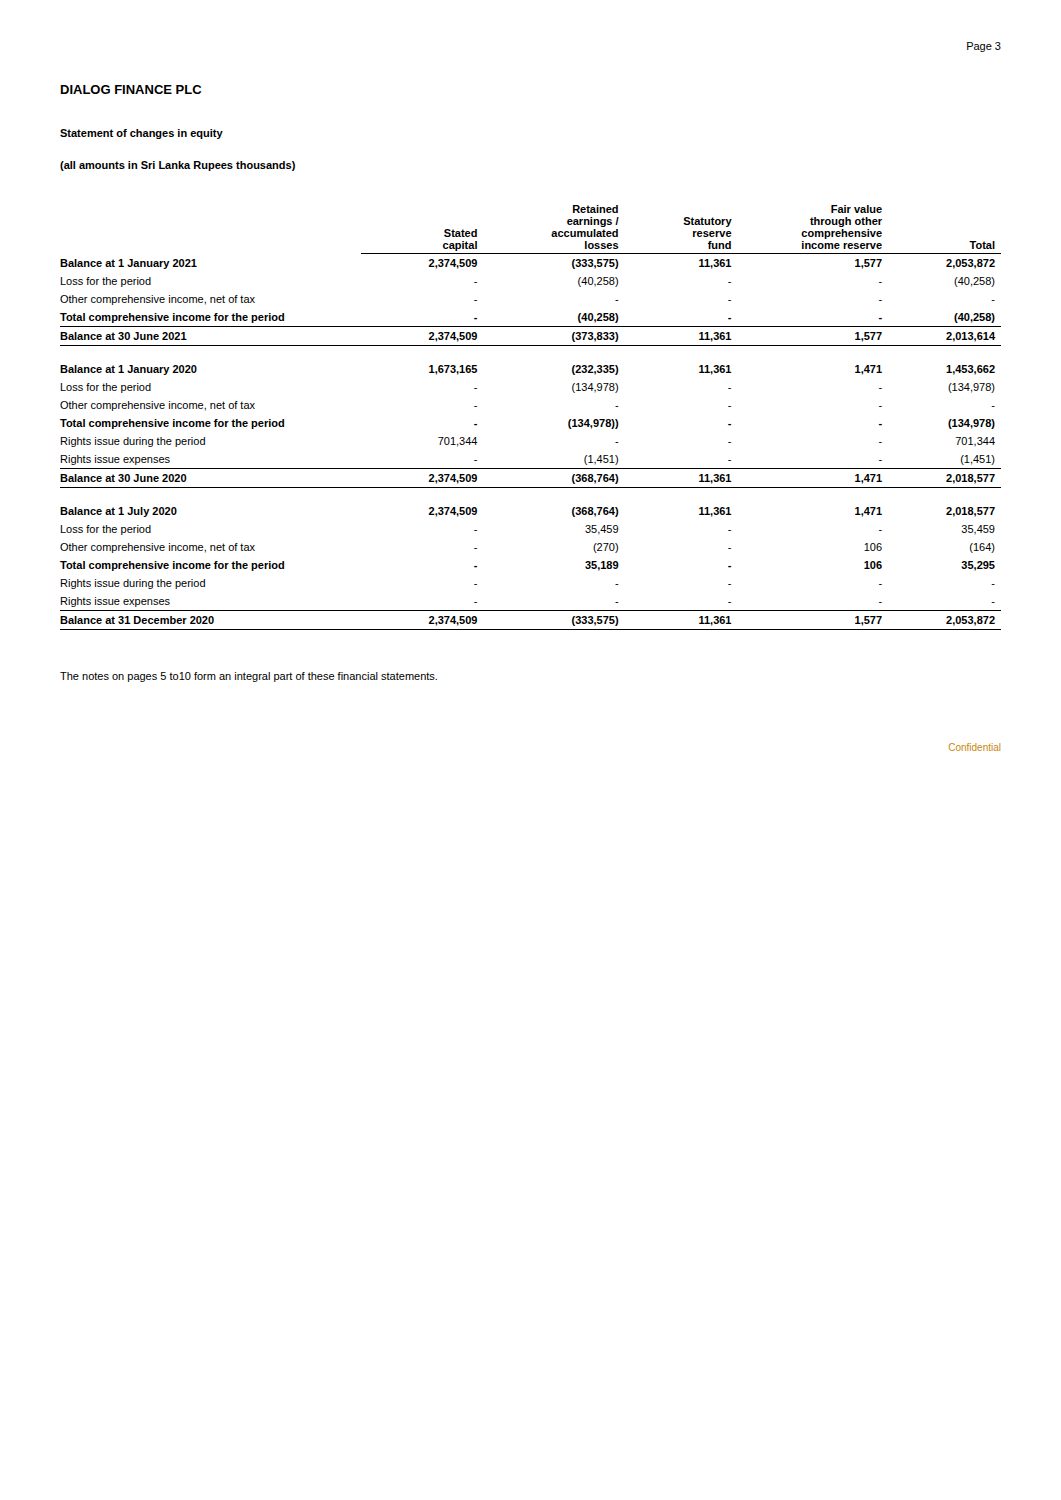Page 3
DIALOG FINANCE PLC
Statement of changes in equity
(all amounts in Sri Lanka Rupees thousands)
| | Stated capital | Retained earnings / accumulated losses | Statutory reserve fund | Fair value through other comprehensive income reserve | Total |
| --- | --- | --- | --- | --- | --- |
| Balance at 1 January 2021 | 2,374,509 | (333,575) | 11,361 | 1,577 | 2,053,872 |
| Loss for the period | - | (40,258) | - | - | (40,258) |
| Other comprehensive income, net of tax | - | - | - | - | - |
| Total comprehensive income for the period | - | (40,258) | - | - | (40,258) |
| Balance at 30 June 2021 | 2,374,509 | (373,833) | 11,361 | 1,577 | 2,013,614 |
| Balance at 1 January 2020 | 1,673,165 | (232,335) | 11,361 | 1,471 | 1,453,662 |
| Loss for the period | - | (134,978) | - | - | (134,978) |
| Other comprehensive income, net of tax | - | - | - | - | - |
| Total comprehensive income for the period | - | (134,978)) | - | - | (134,978) |
| Rights issue during the period | 701,344 | - | - | - | 701,344 |
| Rights issue expenses | - | (1,451) | - | - | (1,451) |
| Balance at 30 June 2020 | 2,374,509 | (368,764) | 11,361 | 1,471 | 2,018,577 |
| Balance at 1 July 2020 | 2,374,509 | (368,764) | 11,361 | 1,471 | 2,018,577 |
| Loss for the period | - | 35,459 | - | - | 35,459 |
| Other comprehensive income, net of tax | - | (270) | - | 106 | (164) |
| Total comprehensive income for the period | - | 35,189 | - | 106 | 35,295 |
| Rights issue during the period | - | - | - | - | - |
| Rights issue expenses | - | - | - | - | - |
| Balance at 31 December 2020 | 2,374,509 | (333,575) | 11,361 | 1,577 | 2,053,872 |
The notes on pages 5 to10 form an integral part of these financial statements.
Confidential